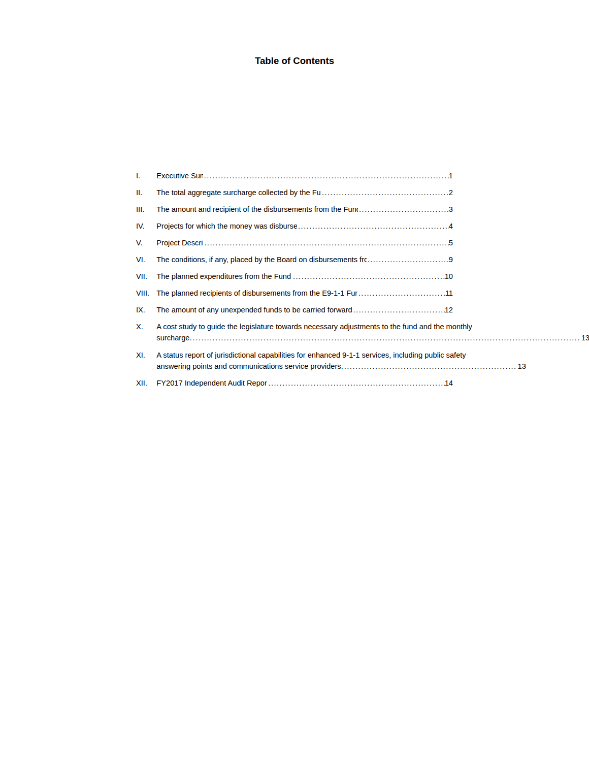Table of Contents
I. Executive Summary ........................................................................................................................... 1
II. The total aggregate surcharge collected by the Fund in FY 2017 ......................................................... 2
III. The amount and recipient of the disbursements from the Fund in FY 2017. ...................................... 3
IV. Projects for which the money was disbursed in FY2017. ..................................................................... 4
V. Project Descriptions .......................................................................................................................... 5
VI. The conditions, if any, placed by the Board on disbursements from the Fund. .................................. 9
VII. The planned expenditures from the Fund for FY2018. ..................................................................... 10
VIII. The planned recipients of disbursements from the E9-1-1 Fund in FY2018. ..................................... 11
IX. The amount of any unexpended funds to be carried forward for FY 2018. ....................................... 12
X. A cost study to guide the legislature towards necessary adjustments to the fund and the monthly surcharge. ......................................................................................................................................... 13
XI. A status report of jurisdictional capabilities for enhanced 9-1-1 services, including public safety answering points and communications service providers. ............................................................. 13
XII. FY2017 Independent Audit Report Summary .................................................................................. 14